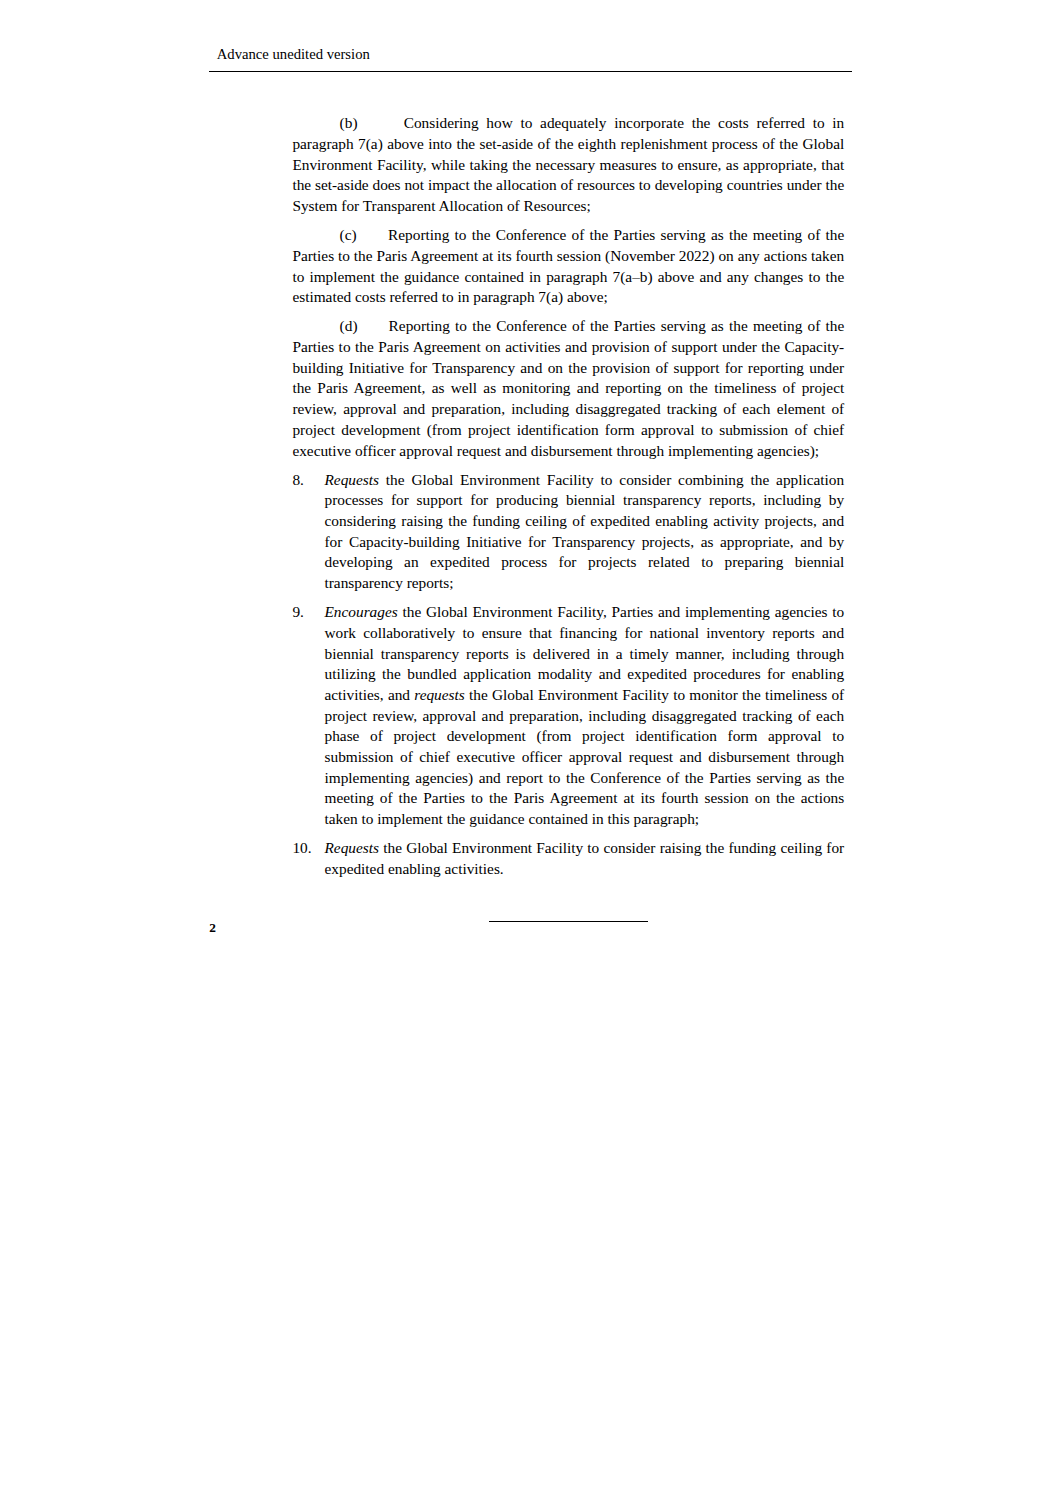Advance unedited version
(b) Considering how to adequately incorporate the costs referred to in paragraph 7(a) above into the set-aside of the eighth replenishment process of the Global Environment Facility, while taking the necessary measures to ensure, as appropriate, that the set-aside does not impact the allocation of resources to developing countries under the System for Transparent Allocation of Resources;
(c) Reporting to the Conference of the Parties serving as the meeting of the Parties to the Paris Agreement at its fourth session (November 2022) on any actions taken to implement the guidance contained in paragraph 7(a–b) above and any changes to the estimated costs referred to in paragraph 7(a) above;
(d) Reporting to the Conference of the Parties serving as the meeting of the Parties to the Paris Agreement on activities and provision of support under the Capacity-building Initiative for Transparency and on the provision of support for reporting under the Paris Agreement, as well as monitoring and reporting on the timeliness of project review, approval and preparation, including disaggregated tracking of each element of project development (from project identification form approval to submission of chief executive officer approval request and disbursement through implementing agencies);
8.
Requests the Global Environment Facility to consider combining the application processes for support for producing biennial transparency reports, including by considering raising the funding ceiling of expedited enabling activity projects, and for Capacity-building Initiative for Transparency projects, as appropriate, and by developing an expedited process for projects related to preparing biennial transparency reports;
9.
Encourages the Global Environment Facility, Parties and implementing agencies to work collaboratively to ensure that financing for national inventory reports and biennial transparency reports is delivered in a timely manner, including through utilizing the bundled application modality and expedited procedures for enabling activities, and requests the Global Environment Facility to monitor the timeliness of project review, approval and preparation, including disaggregated tracking of each phase of project development (from project identification form approval to submission of chief executive officer approval request and disbursement through implementing agencies) and report to the Conference of the Parties serving as the meeting of the Parties to the Paris Agreement at its fourth session on the actions taken to implement the guidance contained in this paragraph;
10.
Requests the Global Environment Facility to consider raising the funding ceiling for expedited enabling activities.
2